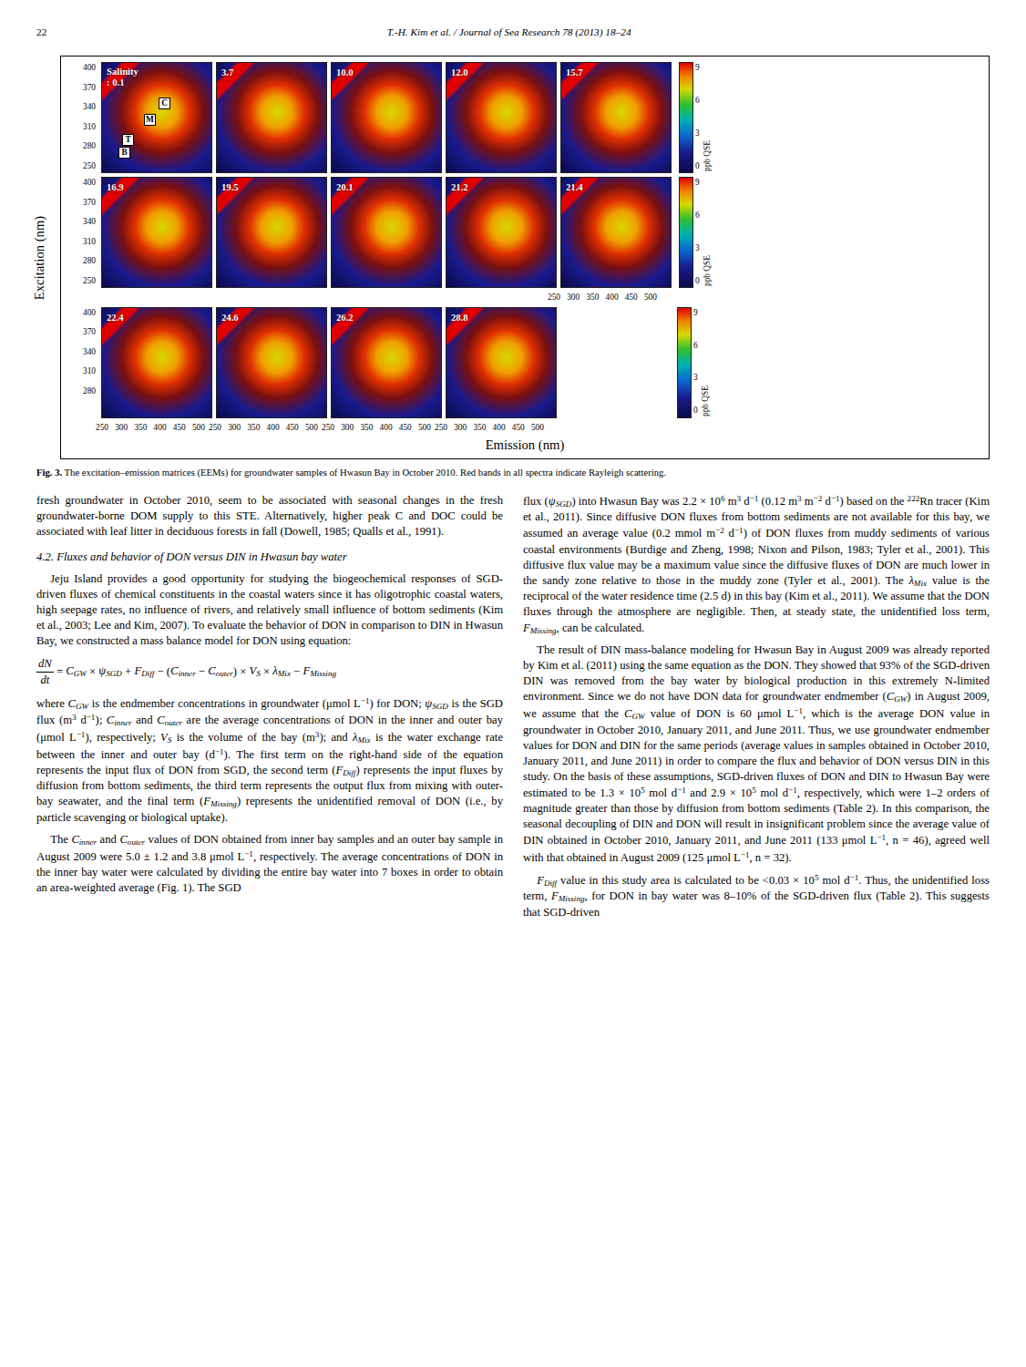22 T.-H. Kim et al. / Journal of Sea Research 78 (2013) 18–24
Excitation (nm)
400370340310280250
Salinity
: 0.1
C
M
T
B
3.7
10.0
12.0
15.7
9630
ppb QSE
400370340310280250
16.9
19.5
20.1
21.2
21.4
9630
ppb QSE
250300350400450500
400370340310280
22.4
24.6
26.2
28.8
9630
ppb QSE
250300350400450500
250300350400450500
250300350400450500
250300350400450500
Emission (nm)
Fig. 3. The excitation–emission matrices (EEMs) for groundwater samples of Hwasun Bay in October 2010. Red bands in all spectra indicate Rayleigh scattering.
fresh groundwater in October 2010, seem to be associated with seasonal changes in the fresh groundwater-borne DOM supply to this STE. Alternatively, higher peak C and DOC could be associated with leaf litter in deciduous forests in fall (Dowell, 1985; Qualls et al., 1991).
4.2. Fluxes and behavior of DON versus DIN in Hwasun bay water
Jeju Island provides a good opportunity for studying the biogeochemical responses of SGD-driven fluxes of chemical constituents in the coastal waters since it has oligotrophic coastal waters, high seepage rates, no influence of rivers, and relatively small influence of bottom sediments (Kim et al., 2003; Lee and Kim, 2007). To evaluate the behavior of DON in comparison to DIN in Hwasun Bay, we constructed a mass balance model for DON using equation:
dN dt = CGW × ψSGD + FDiff − (Cinner − Couter) × VS × λMix − FMissing
where CGW is the endmember concentrations in groundwater (μmol L−1) for DON; ψSGD is the SGD flux (m3 d−1); Cinner and Couter are the average concentrations of DON in the inner and outer bay (μmol L−1), respectively; VS is the volume of the bay (m3); and λMix is the water exchange rate between the inner and outer bay (d−1). The first term on the right-hand side of the equation represents the input flux of DON from SGD, the second term (FDiff) represents the input fluxes by diffusion from bottom sediments, the third term represents the output flux from mixing with outer-bay seawater, and the final term (FMissing) represents the unidentified removal of DON (i.e., by particle scavenging or biological uptake).
The Cinner and Couter values of DON obtained from inner bay samples and an outer bay sample in August 2009 were 5.0 ± 1.2 and 3.8 μmol L−1, respectively. The average concentrations of DON in the inner bay water were calculated by dividing the entire bay water into 7 boxes in order to obtain an area-weighted average (Fig. 1). The SGD
flux (ψSGD) into Hwasun Bay was 2.2 × 106 m3 d−1 (0.12 m3 m−2 d−1) based on the 222Rn tracer (Kim et al., 2011). Since diffusive DON fluxes from bottom sediments are not available for this bay, we assumed an average value (0.2 mmol m−2 d−1) of DON fluxes from muddy sediments of various coastal environments (Burdige and Zheng, 1998; Nixon and Pilson, 1983; Tyler et al., 2001). This diffusive flux value may be a maximum value since the diffusive fluxes of DON are much lower in the sandy zone relative to those in the muddy zone (Tyler et al., 2001). The λMix value is the reciprocal of the water residence time (2.5 d) in this bay (Kim et al., 2011). We assume that the DON fluxes through the atmosphere are negligible. Then, at steady state, the unidentified loss term, FMissing, can be calculated.
The result of DIN mass-balance modeling for Hwasun Bay in August 2009 was already reported by Kim et al. (2011) using the same equation as the DON. They showed that 93% of the SGD-driven DIN was removed from the bay water by biological production in this extremely N-limited environment. Since we do not have DON data for groundwater endmember (CGW) in August 2009, we assume that the CGW value of DON is 60 μmol L−1, which is the average DON value in groundwater in October 2010, January 2011, and June 2011. Thus, we use groundwater endmember values for DON and DIN for the same periods (average values in samples obtained in October 2010, January 2011, and June 2011) in order to compare the flux and behavior of DON versus DIN in this study. On the basis of these assumptions, SGD-driven fluxes of DON and DIN to Hwasun Bay were estimated to be 1.3 × 105 mol d−1 and 2.9 × 105 mol d−1, respectively, which were 1–2 orders of magnitude greater than those by diffusion from bottom sediments (Table 2). In this comparison, the seasonal decoupling of DIN and DON will result in insignificant problem since the average value of DIN obtained in October 2010, January 2011, and June 2011 (133 μmol L−1, n = 46), agreed well with that obtained in August 2009 (125 μmol L−1, n = 32).
FDiff value in this study area is calculated to be <0.03 × 105 mol d−1. Thus, the unidentified loss term, FMissing, for DON in bay water was 8–10% of the SGD-driven flux (Table 2). This suggests that SGD-driven